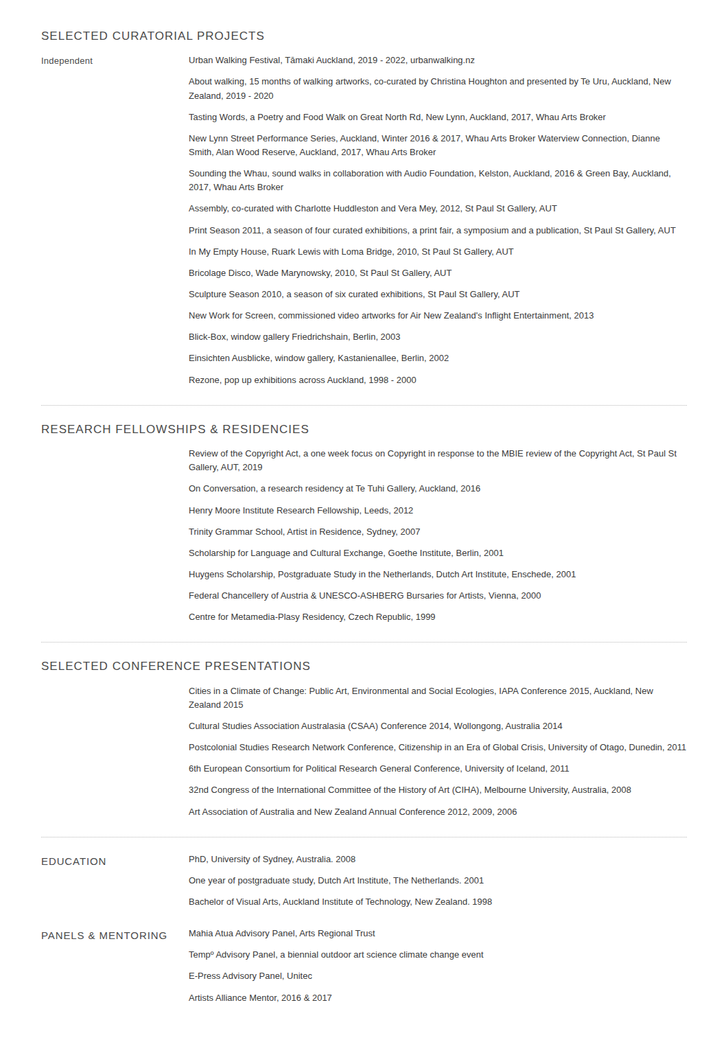Selected Curatorial Projects
Independent
Urban Walking Festival, Tāmaki Auckland, 2019 - 2022, urbanwalking.nz
About walking, 15 months of walking artworks, co-curated by Christina Houghton and presented by Te Uru, Auckland, New Zealand, 2019 - 2020
Tasting Words, a Poetry and Food Walk on Great North Rd, New Lynn, Auckland, 2017, Whau Arts Broker
New Lynn Street Performance Series, Auckland, Winter 2016 & 2017, Whau Arts Broker Waterview Connection, Dianne Smith, Alan Wood Reserve, Auckland, 2017, Whau Arts Broker
Sounding the Whau, sound walks in collaboration with Audio Foundation, Kelston, Auckland, 2016 & Green Bay, Auckland, 2017, Whau Arts Broker
Assembly, co-curated with Charlotte Huddleston and Vera Mey, 2012, St Paul St Gallery, AUT
Print Season 2011, a season of four curated exhibitions, a print fair, a symposium and a publication, St Paul St Gallery, AUT
In My Empty House, Ruark Lewis with Loma Bridge, 2010, St Paul St Gallery, AUT
Bricolage Disco, Wade Marynowsky, 2010, St Paul St Gallery, AUT
Sculpture Season 2010, a season of six curated exhibitions, St Paul St Gallery, AUT
New Work for Screen, commissioned video artworks for Air New Zealand's Inflight Entertainment, 2013
Blick-Box, window gallery Friedrichshain, Berlin, 2003
Einsichten Ausblicke, window gallery, Kastanienallee, Berlin, 2002
Rezone, pop up exhibitions across Auckland, 1998 - 2000
Research Fellowships & Residencies
Review of the Copyright Act, a one week focus on Copyright in response to the MBIE review of the Copyright Act, St Paul St Gallery, AUT, 2019
On Conversation, a research residency at Te Tuhi Gallery, Auckland, 2016
Henry Moore Institute Research Fellowship, Leeds, 2012
Trinity Grammar School, Artist in Residence, Sydney, 2007
Scholarship for Language and Cultural Exchange, Goethe Institute, Berlin, 2001
Huygens Scholarship, Postgraduate Study in the Netherlands, Dutch Art Institute, Enschede, 2001
Federal Chancellery of Austria & UNESCO-ASHBERG Bursaries for Artists, Vienna, 2000
Centre for Metamedia-Plasy Residency, Czech Republic, 1999
Selected Conference Presentations
Cities in a Climate of Change: Public Art, Environmental and Social Ecologies, IAPA Conference 2015, Auckland, New Zealand 2015
Cultural Studies Association Australasia (CSAA) Conference 2014, Wollongong, Australia 2014
Postcolonial Studies Research Network Conference, Citizenship in an Era of Global Crisis, University of Otago, Dunedin, 2011
6th European Consortium for Political Research General Conference, University of Iceland, 2011
32nd Congress of the International Committee of the History of Art (CIHA), Melbourne University, Australia, 2008
Art Association of Australia and New Zealand Annual Conference 2012, 2009, 2006
Education
PhD, University of Sydney, Australia. 2008
One year of postgraduate study, Dutch Art Institute, The Netherlands. 2001
Bachelor of Visual Arts, Auckland Institute of Technology, New Zealand. 1998
Panels & Mentoring
Mahia Atua Advisory Panel, Arts Regional Trust
Tempº Advisory Panel, a biennial outdoor art science climate change event
E-Press Advisory Panel, Unitec
Artists Alliance Mentor, 2016 & 2017